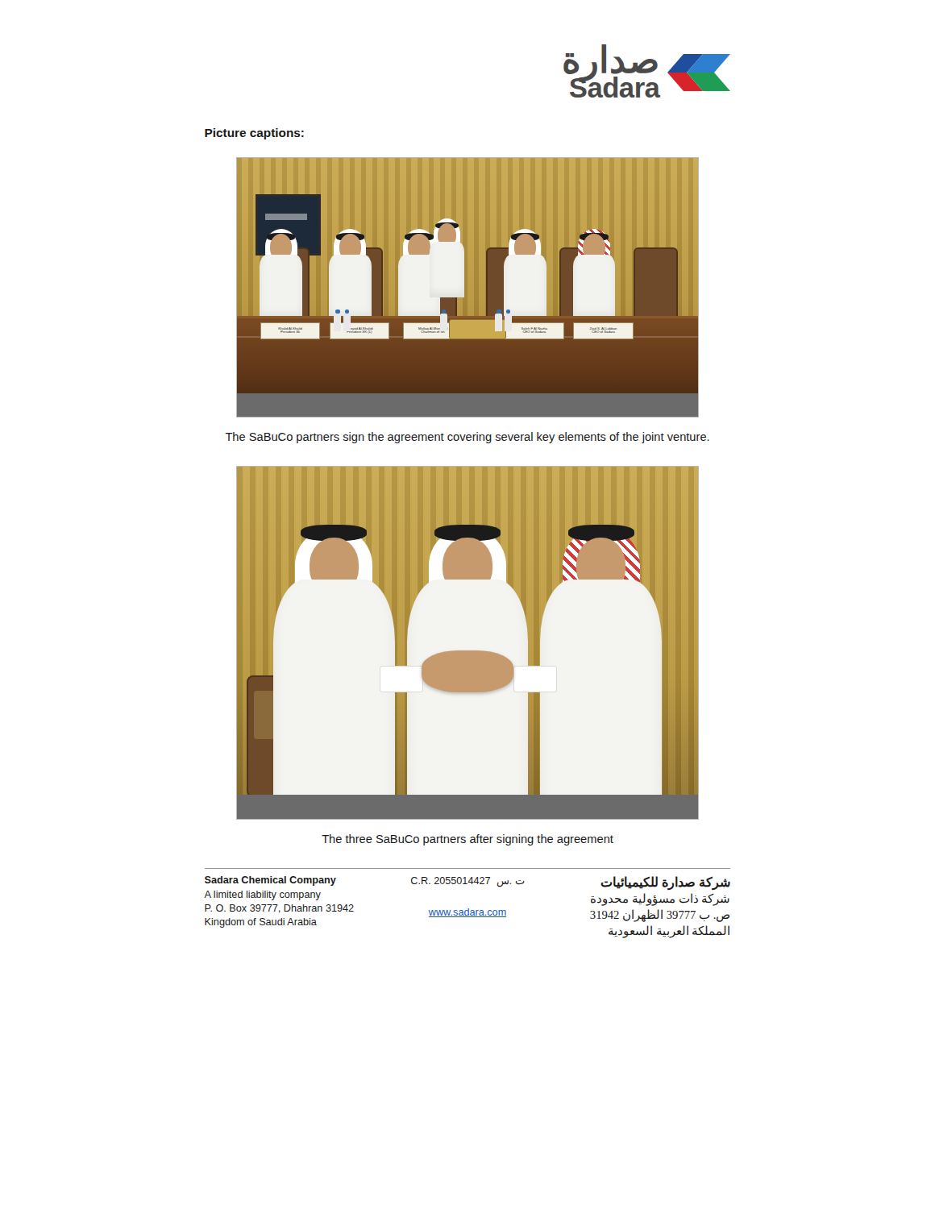صدارة Sadara
Sadara logo mark
Picture captions:
Khalid Al-Khalid
President Sk
Maeyod Al-Khalidi
President SK (1)
Mutlaq Al-Morished
Chairman of SK
Saleh F Al Nazha
CEO of Sadara
Ziad S. Al-Labban
CEO of Sadara
The SaBuCo partners sign the agreement covering several key elements of the joint venture.
The three SaBuCo partners after signing the agreement
Sadara Chemical Company
A limited liability company
P. O. Box 39777, Dhahran 31942
Kingdom of Saudi Arabia
C.R. 2055014427 ت .س
www.sadara.com
شركة صدارة للكيميائيات
شركة ذات مسؤولية محدودة
ص. ب 39777 الظهران 31942
المملكة العربية السعودية